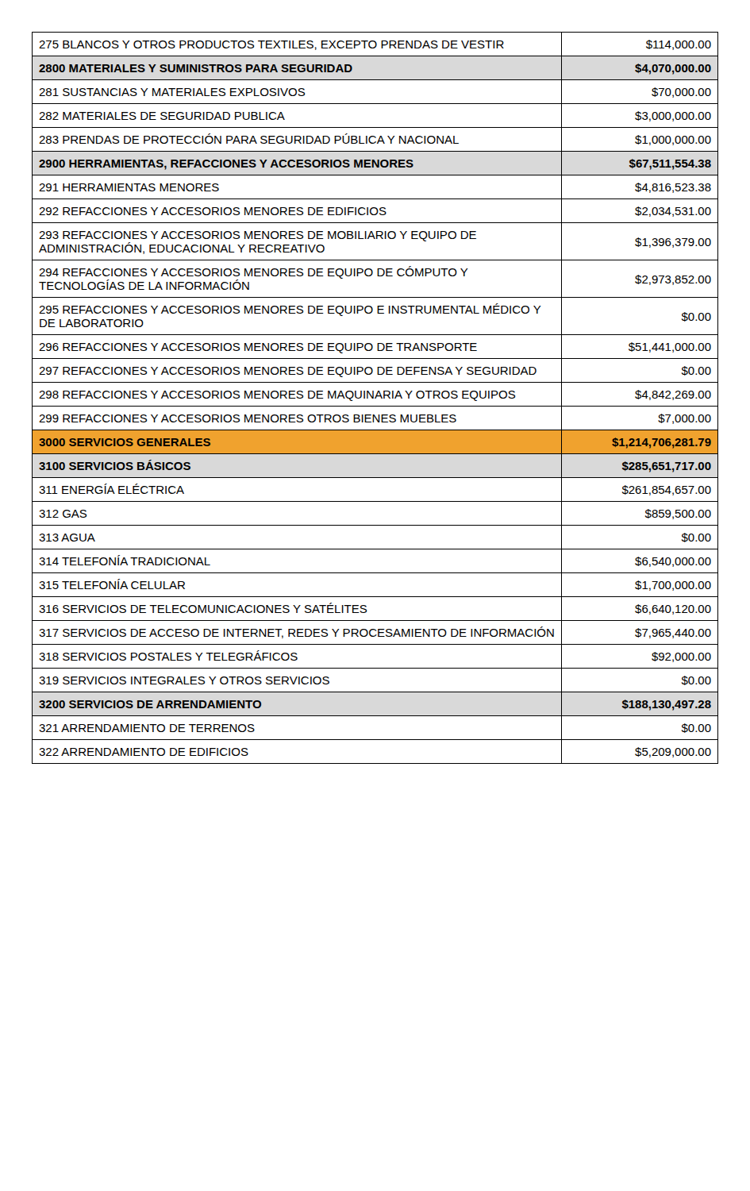| 275 BLANCOS Y OTROS PRODUCTOS TEXTILES, EXCEPTO PRENDAS DE VESTIR | $114,000.00 |
| 2800 MATERIALES Y SUMINISTROS PARA SEGURIDAD | $4,070,000.00 |
| 281 SUSTANCIAS Y MATERIALES EXPLOSIVOS | $70,000.00 |
| 282 MATERIALES DE SEGURIDAD PUBLICA | $3,000,000.00 |
| 283 PRENDAS DE PROTECCIÓN PARA SEGURIDAD PÚBLICA Y NACIONAL | $1,000,000.00 |
| 2900 HERRAMIENTAS, REFACCIONES Y ACCESORIOS MENORES | $67,511,554.38 |
| 291 HERRAMIENTAS MENORES | $4,816,523.38 |
| 292 REFACCIONES Y ACCESORIOS MENORES DE EDIFICIOS | $2,034,531.00 |
| 293 REFACCIONES Y ACCESORIOS MENORES DE MOBILIARIO Y EQUIPO DE ADMINISTRACIÓN, EDUCACIONAL Y RECREATIVO | $1,396,379.00 |
| 294 REFACCIONES Y ACCESORIOS MENORES DE EQUIPO DE CÓMPUTO Y TECNOLOGÍAS DE LA INFORMACIÓN | $2,973,852.00 |
| 295 REFACCIONES Y ACCESORIOS MENORES DE EQUIPO E INSTRUMENTAL MÉDICO Y DE LABORATORIO | $0.00 |
| 296 REFACCIONES Y ACCESORIOS MENORES DE EQUIPO DE TRANSPORTE | $51,441,000.00 |
| 297 REFACCIONES Y ACCESORIOS MENORES DE EQUIPO DE DEFENSA Y SEGURIDAD | $0.00 |
| 298 REFACCIONES Y ACCESORIOS MENORES DE MAQUINARIA Y OTROS EQUIPOS | $4,842,269.00 |
| 299 REFACCIONES Y ACCESORIOS MENORES OTROS BIENES MUEBLES | $7,000.00 |
| 3000 SERVICIOS GENERALES | $1,214,706,281.79 |
| 3100 SERVICIOS BÁSICOS | $285,651,717.00 |
| 311 ENERGÍA ELÉCTRICA | $261,854,657.00 |
| 312 GAS | $859,500.00 |
| 313 AGUA | $0.00 |
| 314 TELEFONÍA TRADICIONAL | $6,540,000.00 |
| 315 TELEFONÍA CELULAR | $1,700,000.00 |
| 316 SERVICIOS DE TELECOMUNICACIONES Y SATÉLITES | $6,640,120.00 |
| 317 SERVICIOS DE ACCESO DE INTERNET, REDES Y PROCESAMIENTO DE INFORMACIÓN | $7,965,440.00 |
| 318 SERVICIOS POSTALES Y TELEGRÁFICOS | $92,000.00 |
| 319 SERVICIOS INTEGRALES Y OTROS SERVICIOS | $0.00 |
| 3200 SERVICIOS DE ARRENDAMIENTO | $188,130,497.28 |
| 321 ARRENDAMIENTO DE TERRENOS | $0.00 |
| 322 ARRENDAMIENTO DE EDIFICIOS | $5,209,000.00 |